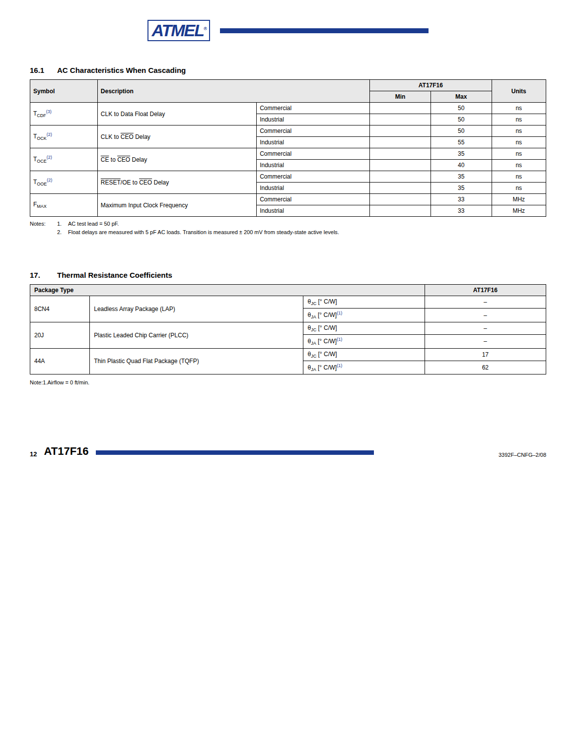ATMEL®
16.1 AC Characteristics When Cascading
| Symbol | Description | AT17F16 | Units |
| --- | --- | --- | --- |
| Min | Max |
| T CDF (3) | CLK to Data Float Delay | Commercial | | 50 | ns |
| Industrial | | 50 | ns |
| T OCK (2) | CLK to CEO Delay | Commercial | | 50 | ns |
| Industrial | | 55 | ns |
| T OCE (2) | CE to CEO Delay | Commercial | | 35 | ns |
| Industrial | | 40 | ns |
| T OOE (2) | RESET /OE to CEO Delay | Commercial | | 35 | ns |
| Industrial | | 35 | ns |
| F MAX | Maximum Input Clock Frequency | Commercial | | 33 | MHz |
| Industrial | | 33 | MHz |
Notes: 1. AC test lead = 50 pF.
2. Float delays are measured with 5 pF AC loads. Transition is measured ± 200 mV from steady-state active levels.
17. Thermal Resistance Coefficients
| Package Type | AT17F16 |
| --- | --- |
| 8CN4 | Leadless Array Package (LAP) | θ JC [° C/W] | – |
| θ JA [° C/W] (1) | – |
| 20J | Plastic Leaded Chip Carrier (PLCC) | θ JC [° C/W] | – |
| θ JA [° C/W] (1) | – |
| 44A | Thin Plastic Quad Flat Package (TQFP) | θ JC [° C/W] | 17 |
| θ JA [° C/W] (1) | 62 |
Note: 1. Airflow = 0 ft/min.
12 AT17F16
3392F–CNFG–2/08